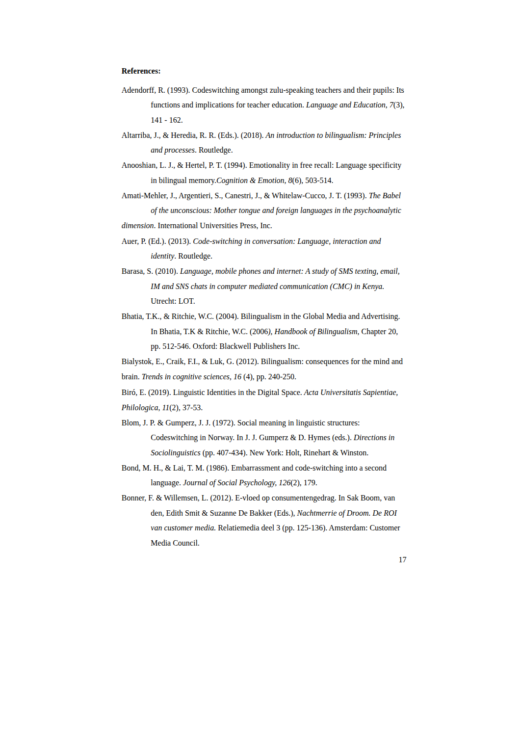References:
Adendorff, R. (1993). Codeswitching amongst zulu‑speaking teachers and their pupils: Its functions and implications for teacher education. Language and Education, 7(3), 141 - 162.
Altarriba, J., & Heredia, R. R. (Eds.). (2018). An introduction to bilingualism: Principles and processes. Routledge.
Anooshian, L. J., & Hertel, P. T. (1994). Emotionality in free recall: Language specificity in bilingual memory.Cognition & Emotion, 8(6), 503-514.
Amati-Mehler, J., Argentieri, S., Canestri, J., & Whitelaw-Cucco, J. T. (1993). The Babel of the unconscious: Mother tongue and foreign languages in the psychoanalytic
dimension. International Universities Press, Inc.
Auer, P. (Ed.). (2013). Code-switching in conversation: Language, interaction and identity. Routledge.
Barasa, S. (2010). Language, mobile phones and internet: A study of SMS texting, email, IM and SNS chats in computer mediated communication (CMC) in Kenya. Utrecht: LOT.
Bhatia, T.K., & Ritchie, W.C. (2004). Bilingualism in the Global Media and Advertising. In Bhatia, T.K & Ritchie, W.C. (2006), Handbook of Bilingualism, Chapter 20, pp. 512-546. Oxford: Blackwell Publishers Inc.
Bialystok, E., Craik, F.I., & Luk, G. (2012). Bilingualism: consequences for the mind and
brain. Trends in cognitive sciences, 16 (4), pp. 240-250.
Biró, E. (2019). Linguistic Identities in the Digital Space. Acta Universitatis Sapientiae,
Philologica, 11(2), 37-53.
Blom, J. P. & Gumperz, J. J. (1972). Social meaning in linguistic structures: Codeswitching in Norway. In J. J. Gumperz & D. Hymes (eds.). Directions in Sociolinguistics (pp. 407-434). New York: Holt, Rinehart & Winston.
Bond, M. H., & Lai, T. M. (1986). Embarrassment and code-switching into a second language. Journal of Social Psychology, 126(2), 179.
Bonner, F. & Willemsen, L. (2012). E-vloed op consumentengedrag. In Sak Boom, van den, Edith Smit & Suzanne De Bakker (Eds.), Nachtmerrie of Droom. De ROI van customer media. Relatiemedia deel 3 (pp. 125-136). Amsterdam: Customer Media Council.
17